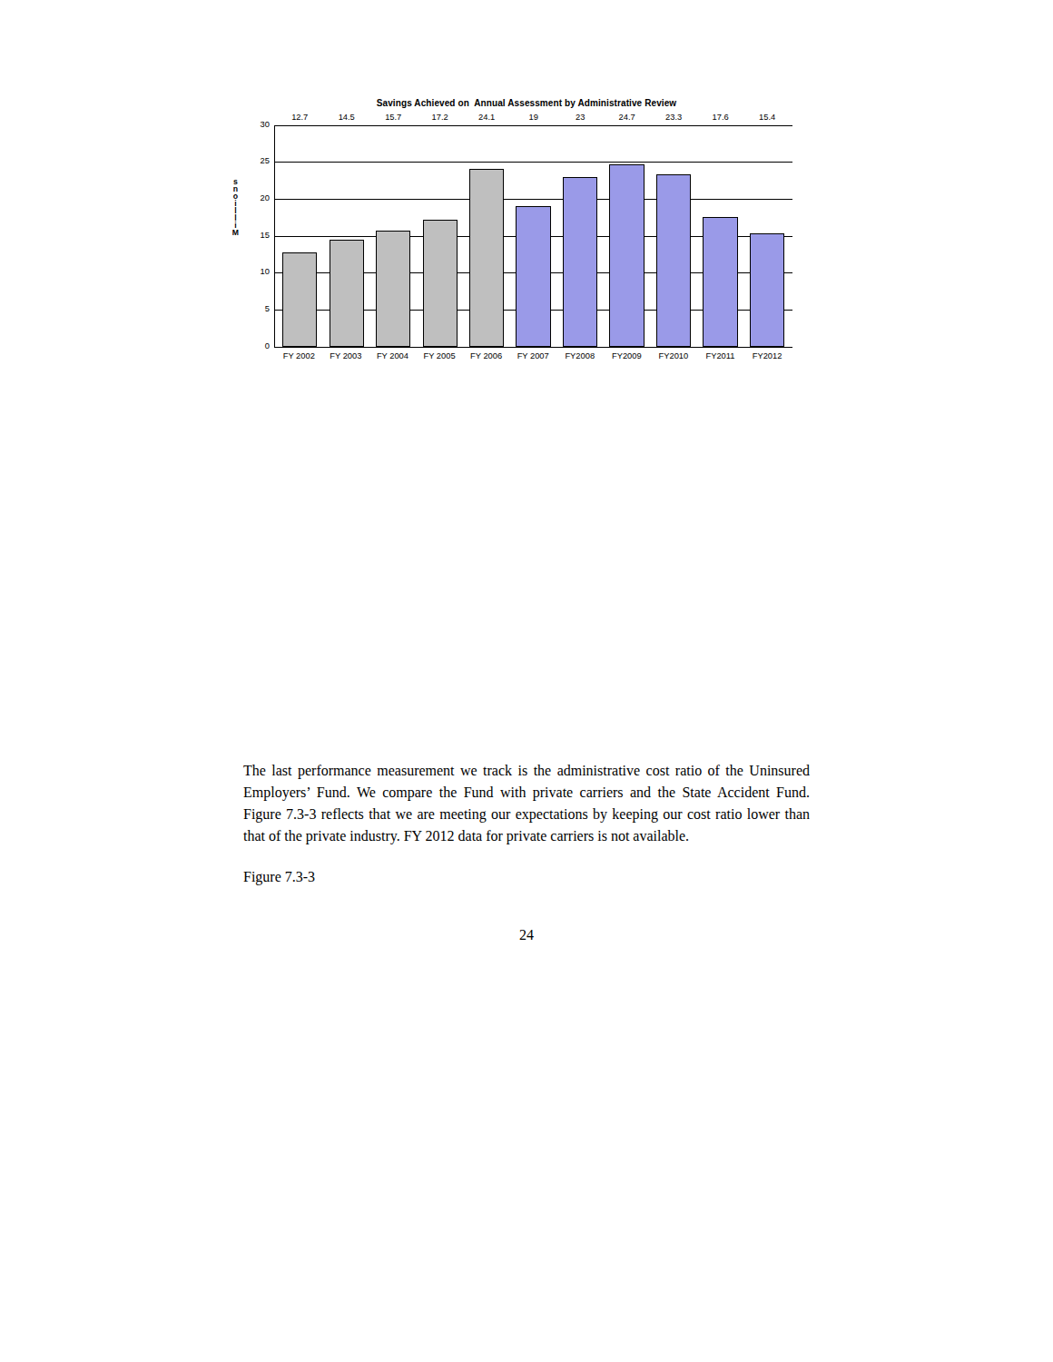Savings Achieved on Annual Assessment by Administrative Review
snoilliM
30 25 20 15 10 5 0
12.7
14.5
15.7
17.2
24.1
19
23
24.7
23.3
17.6
15.4
FY 2002
FY 2003
FY 2004
FY 2005
FY 2006
FY 2007
FY2008
FY2009
FY2010
FY2011
FY2012
The last performance measurement we track is the administrative cost ratio of the Uninsured Employers’ Fund. We compare the Fund with private carriers and the State Accident Fund. Figure 7.3-3 reflects that we are meeting our expectations by keeping our cost ratio lower than that of the private industry. FY 2012 data for private carriers is not available.
Figure 7.3-3
24